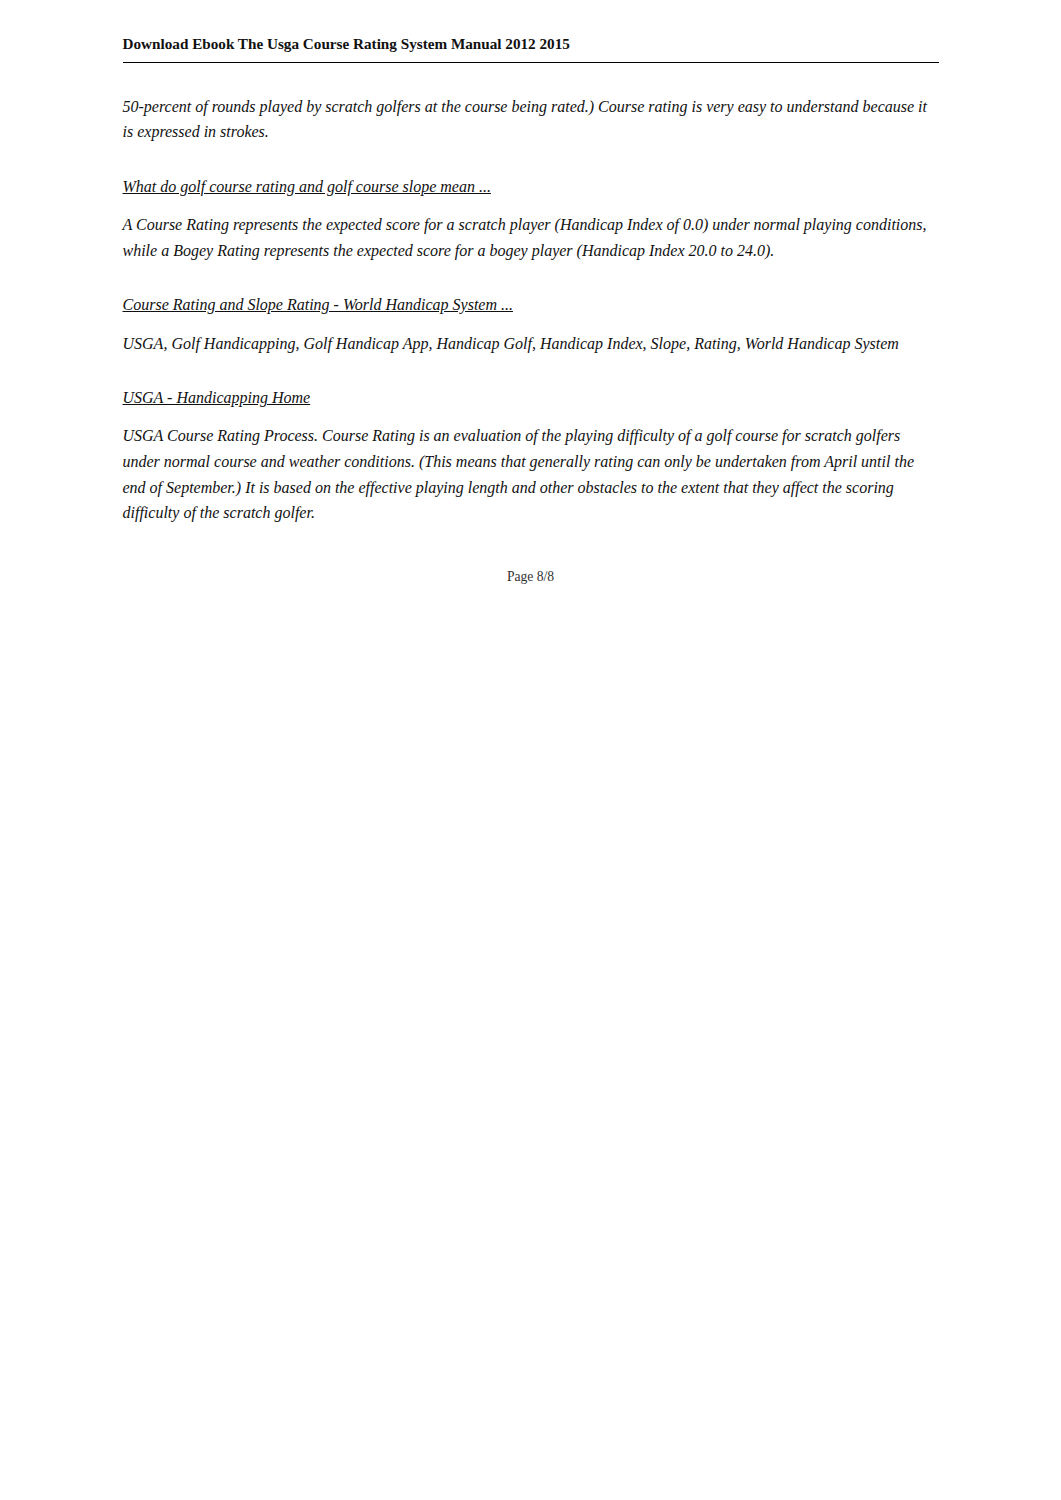Download Ebook The Usga Course Rating System Manual 2012 2015
50-percent of rounds played by scratch golfers at the course being rated.) Course rating is very easy to understand because it is expressed in strokes.
What do golf course rating and golf course slope mean ...
A Course Rating represents the expected score for a scratch player (Handicap Index of 0.0) under normal playing conditions, while a Bogey Rating represents the expected score for a bogey player (Handicap Index 20.0 to 24.0).
Course Rating and Slope Rating - World Handicap System ...
USGA, Golf Handicapping, Golf Handicap App, Handicap Golf, Handicap Index, Slope, Rating, World Handicap System
USGA - Handicapping Home
USGA Course Rating Process. Course Rating is an evaluation of the playing difficulty of a golf course for scratch golfers under normal course and weather conditions. (This means that generally rating can only be undertaken from April until the end of September.) It is based on the effective playing length and other obstacles to the extent that they affect the scoring difficulty of the scratch golfer.
Page 8/8